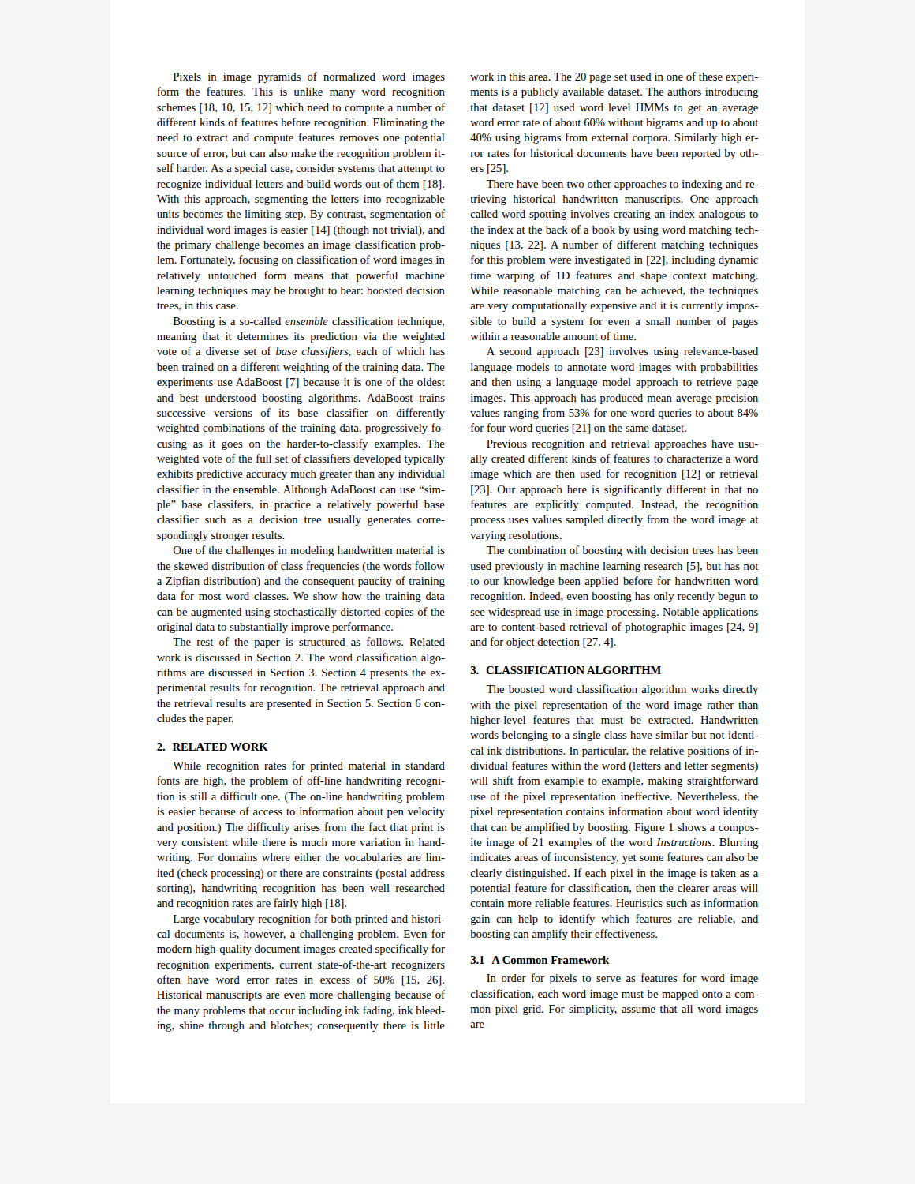Pixels in image pyramids of normalized word images form the features. This is unlike many word recognition schemes [18, 10, 15, 12] which need to compute a number of different kinds of features before recognition. Eliminating the need to extract and compute features removes one potential source of error, but can also make the recognition problem itself harder. As a special case, consider systems that attempt to recognize individual letters and build words out of them [18]. With this approach, segmenting the letters into recognizable units becomes the limiting step. By contrast, segmentation of individual word images is easier [14] (though not trivial), and the primary challenge becomes an image classification problem. Fortunately, focusing on classification of word images in relatively untouched form means that powerful machine learning techniques may be brought to bear: boosted decision trees, in this case.
Boosting is a so-called ensemble classification technique, meaning that it determines its prediction via the weighted vote of a diverse set of base classifiers, each of which has been trained on a different weighting of the training data. The experiments use AdaBoost [7] because it is one of the oldest and best understood boosting algorithms. AdaBoost trains successive versions of its base classifier on differently weighted combinations of the training data, progressively focusing as it goes on the harder-to-classify examples. The weighted vote of the full set of classifiers developed typically exhibits predictive accuracy much greater than any individual classifier in the ensemble. Although AdaBoost can use “simple” base classifers, in practice a relatively powerful base classifier such as a decision tree usually generates correspondingly stronger results.
One of the challenges in modeling handwritten material is the skewed distribution of class frequencies (the words follow a Zipfian distribution) and the consequent paucity of training data for most word classes. We show how the training data can be augmented using stochastically distorted copies of the original data to substantially improve performance.
The rest of the paper is structured as follows. Related work is discussed in Section 2. The word classification algorithms are discussed in Section 3. Section 4 presents the experimental results for recognition. The retrieval approach and the retrieval results are presented in Section 5. Section 6 concludes the paper.
2. RELATED WORK
While recognition rates for printed material in standard fonts are high, the problem of off-line handwriting recognition is still a difficult one. (The on-line handwriting problem is easier because of access to information about pen velocity and position.) The difficulty arises from the fact that print is very consistent while there is much more variation in handwriting. For domains where either the vocabularies are limited (check processing) or there are constraints (postal address sorting), handwriting recognition has been well researched and recognition rates are fairly high [18].
Large vocabulary recognition for both printed and historical documents is, however, a challenging problem. Even for modern high-quality document images created specifically for recognition experiments, current state-of-the-art recognizers often have word error rates in excess of 50% [15, 26]. Historical manuscripts are even more challenging because of the many problems that occur including ink fading, ink bleeding, shine through and blotches; consequently there is little work in this area. The 20 page set used in one of these experiments is a publicly available dataset. The authors introducing that dataset [12] used word level HMMs to get an average word error rate of about 60% without bigrams and up to about 40% using bigrams from external corpora. Similarly high error rates for historical documents have been reported by others [25].
There have been two other approaches to indexing and retrieving historical handwritten manuscripts. One approach called word spotting involves creating an index analogous to the index at the back of a book by using word matching techniques [13, 22]. A number of different matching techniques for this problem were investigated in [22], including dynamic time warping of 1D features and shape context matching. While reasonable matching can be achieved, the techniques are very computationally expensive and it is currently impossible to build a system for even a small number of pages within a reasonable amount of time.
A second approach [23] involves using relevance-based language models to annotate word images with probabilities and then using a language model approach to retrieve page images. This approach has produced mean average precision values ranging from 53% for one word queries to about 84% for four word queries [21] on the same dataset.
Previous recognition and retrieval approaches have usually created different kinds of features to characterize a word image which are then used for recognition [12] or retrieval [23]. Our approach here is significantly different in that no features are explicitly computed. Instead, the recognition process uses values sampled directly from the word image at varying resolutions.
The combination of boosting with decision trees has been used previously in machine learning research [5], but has not to our knowledge been applied before for handwritten word recognition. Indeed, even boosting has only recently begun to see widespread use in image processing. Notable applications are to content-based retrieval of photographic images [24, 9] and for object detection [27, 4].
3. CLASSIFICATION ALGORITHM
The boosted word classification algorithm works directly with the pixel representation of the word image rather than higher-level features that must be extracted. Handwritten words belonging to a single class have similar but not identical ink distributions. In particular, the relative positions of individual features within the word (letters and letter segments) will shift from example to example, making straightforward use of the pixel representation ineffective. Nevertheless, the pixel representation contains information about word identity that can be amplified by boosting. Figure 1 shows a composite image of 21 examples of the word Instructions. Blurring indicates areas of inconsistency, yet some features can also be clearly distinguished. If each pixel in the image is taken as a potential feature for classification, then the clearer areas will contain more reliable features. Heuristics such as information gain can help to identify which features are reliable, and boosting can amplify their effectiveness.
3.1 A Common Framework
In order for pixels to serve as features for word image classification, each word image must be mapped onto a common pixel grid. For simplicity, assume that all word images are